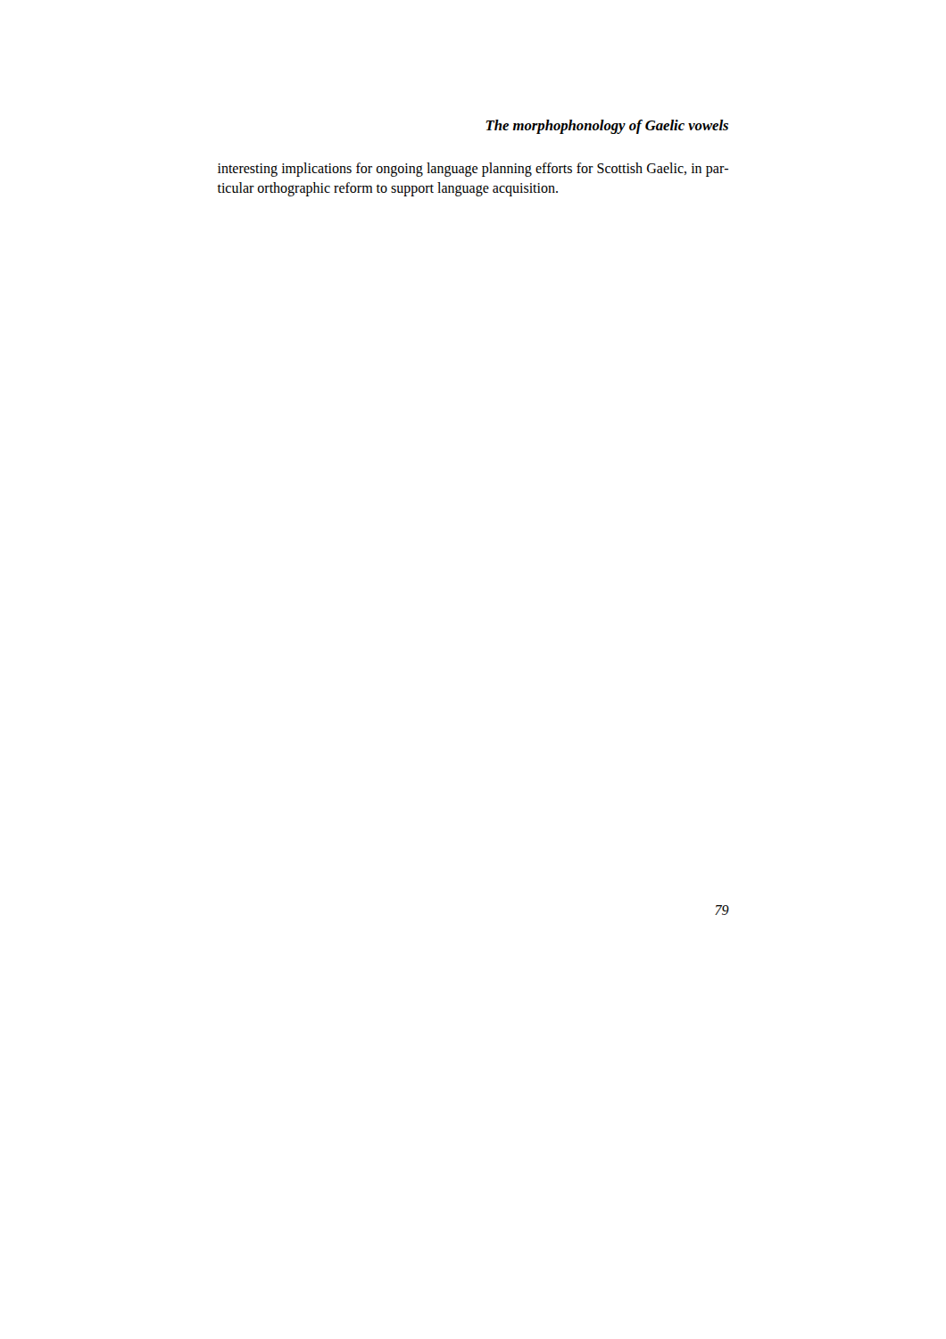The morphophonology of Gaelic vowels
interesting implications for ongoing language planning efforts for Scottish Gaelic, in particular orthographic reform to support language acquisition.
79